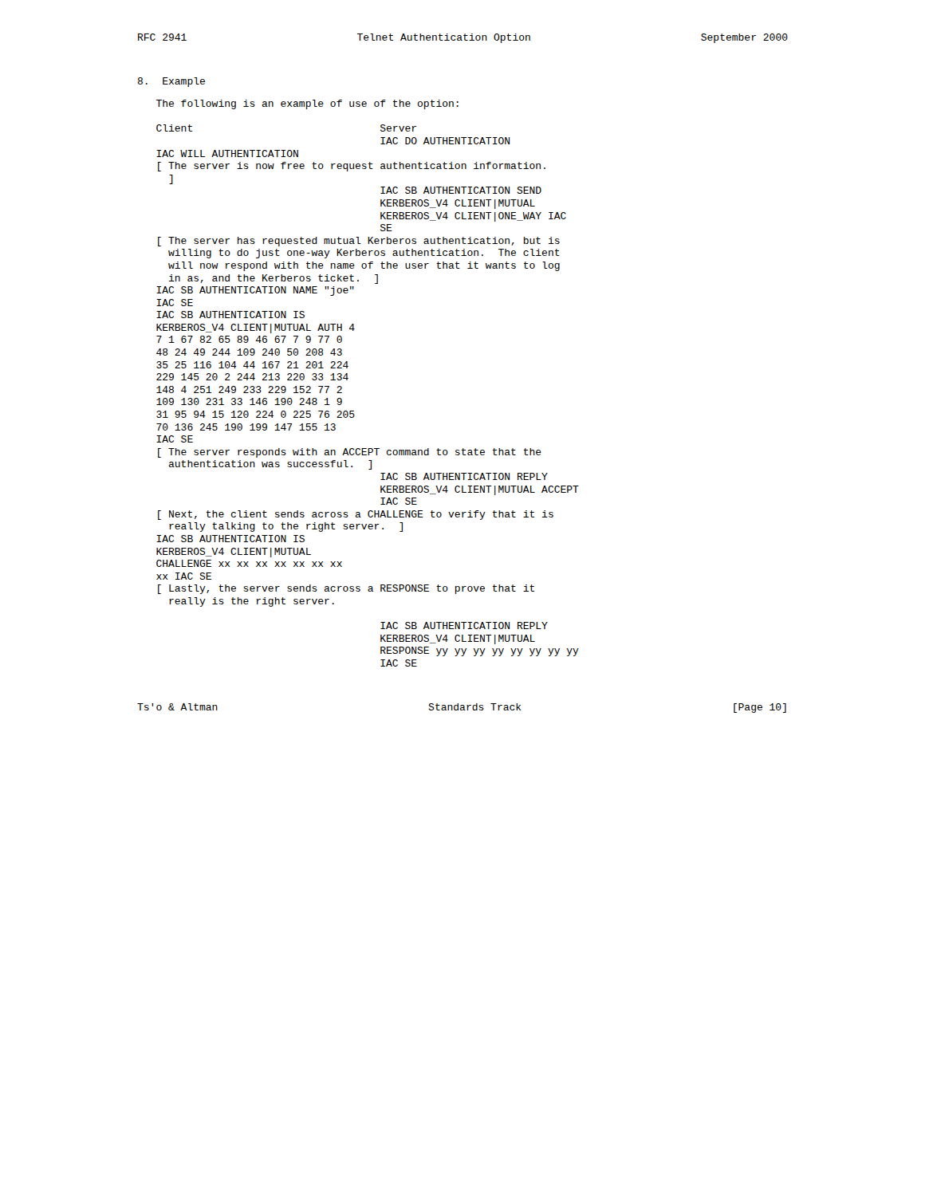RFC 2941 Telnet Authentication Option September 2000
8. Example
   The following is an example of use of the option:

   Client                              Server
                                       IAC DO AUTHENTICATION
   IAC WILL AUTHENTICATION
   [ The server is now free to request authentication information.
     ]
                                       IAC SB AUTHENTICATION SEND
                                       KERBEROS_V4 CLIENT|MUTUAL
                                       KERBEROS_V4 CLIENT|ONE_WAY IAC
                                       SE
   [ The server has requested mutual Kerberos authentication, but is
     willing to do just one-way Kerberos authentication.  The client
     will now respond with the name of the user that it wants to log
     in as, and the Kerberos ticket.  ]
   IAC SB AUTHENTICATION NAME "joe"
   IAC SE
   IAC SB AUTHENTICATION IS
   KERBEROS_V4 CLIENT|MUTUAL AUTH 4
   7 1 67 82 65 89 46 67 7 9 77 0
   48 24 49 244 109 240 50 208 43
   35 25 116 104 44 167 21 201 224
   229 145 20 2 244 213 220 33 134
   148 4 251 249 233 229 152 77 2
   109 130 231 33 146 190 248 1 9
   31 95 94 15 120 224 0 225 76 205
   70 136 245 190 199 147 155 13
   IAC SE
   [ The server responds with an ACCEPT command to state that the
     authentication was successful.  ]
                                       IAC SB AUTHENTICATION REPLY
                                       KERBEROS_V4 CLIENT|MUTUAL ACCEPT
                                       IAC SE
   [ Next, the client sends across a CHALLENGE to verify that it is
     really talking to the right server.  ]
   IAC SB AUTHENTICATION IS
   KERBEROS_V4 CLIENT|MUTUAL
   CHALLENGE xx xx xx xx xx xx xx
   xx IAC SE
   [ Lastly, the server sends across a RESPONSE to prove that it
     really is the right server.

                                       IAC SB AUTHENTICATION REPLY
                                       KERBEROS_V4 CLIENT|MUTUAL
                                       RESPONSE yy yy yy yy yy yy yy yy
                                       IAC SE
Ts'o & Altman Standards Track [Page 10]